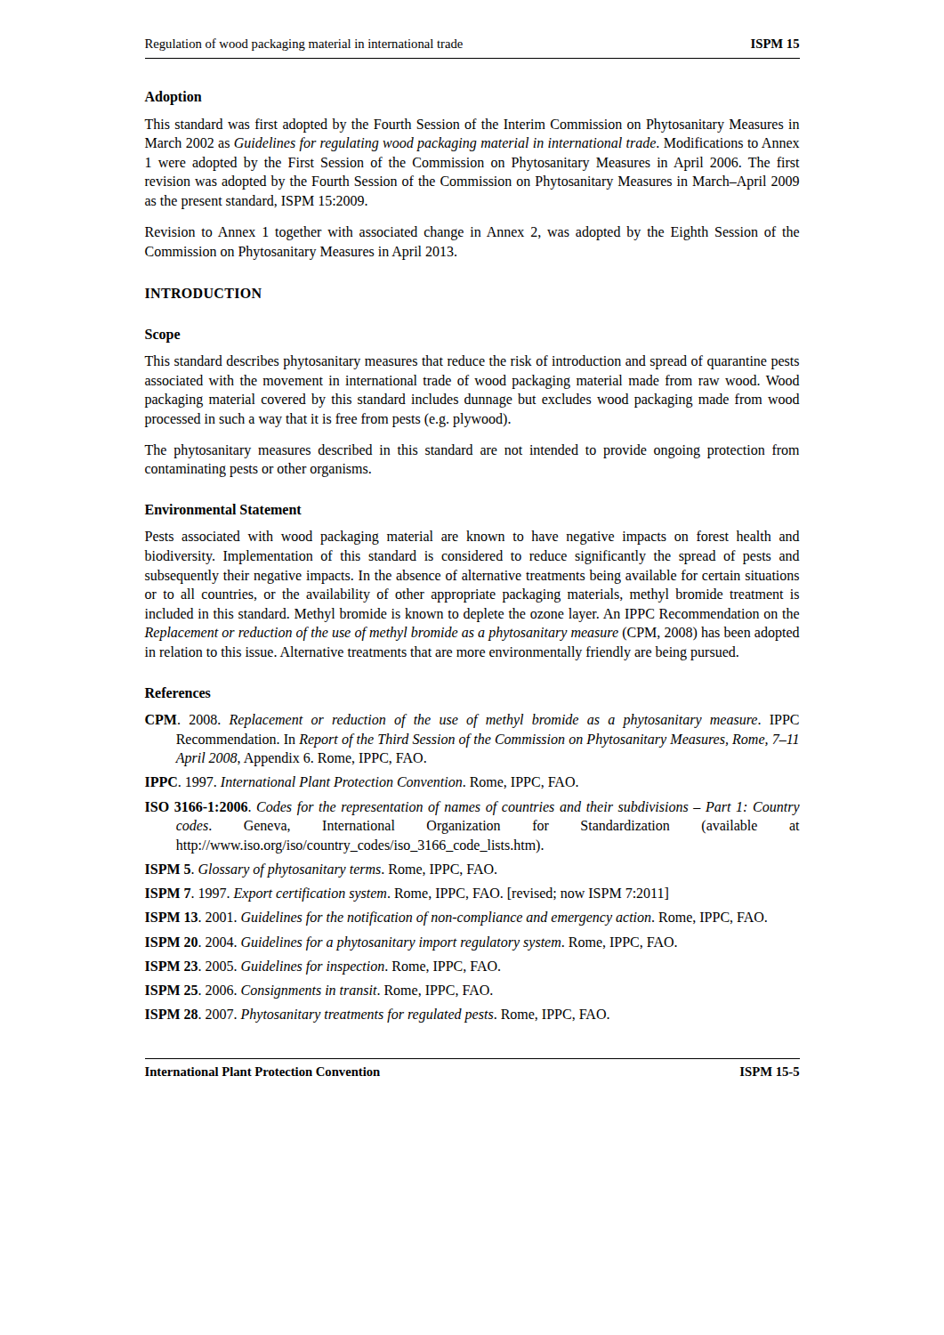Regulation of wood packaging material in international trade ISPM 15
Adoption
This standard was first adopted by the Fourth Session of the Interim Commission on Phytosanitary Measures in March 2002 as Guidelines for regulating wood packaging material in international trade. Modifications to Annex 1 were adopted by the First Session of the Commission on Phytosanitary Measures in April 2006. The first revision was adopted by the Fourth Session of the Commission on Phytosanitary Measures in March–April 2009 as the present standard, ISPM 15:2009.
Revision to Annex 1 together with associated change in Annex 2, was adopted by the Eighth Session of the Commission on Phytosanitary Measures in April 2013.
INTRODUCTION
Scope
This standard describes phytosanitary measures that reduce the risk of introduction and spread of quarantine pests associated with the movement in international trade of wood packaging material made from raw wood. Wood packaging material covered by this standard includes dunnage but excludes wood packaging made from wood processed in such a way that it is free from pests (e.g. plywood).
The phytosanitary measures described in this standard are not intended to provide ongoing protection from contaminating pests or other organisms.
Environmental Statement
Pests associated with wood packaging material are known to have negative impacts on forest health and biodiversity. Implementation of this standard is considered to reduce significantly the spread of pests and subsequently their negative impacts. In the absence of alternative treatments being available for certain situations or to all countries, or the availability of other appropriate packaging materials, methyl bromide treatment is included in this standard. Methyl bromide is known to deplete the ozone layer. An IPPC Recommendation on the Replacement or reduction of the use of methyl bromide as a phytosanitary measure (CPM, 2008) has been adopted in relation to this issue. Alternative treatments that are more environmentally friendly are being pursued.
References
CPM. 2008. Replacement or reduction of the use of methyl bromide as a phytosanitary measure. IPPC Recommendation. In Report of the Third Session of the Commission on Phytosanitary Measures, Rome, 7–11 April 2008, Appendix 6. Rome, IPPC, FAO.
IPPC. 1997. International Plant Protection Convention. Rome, IPPC, FAO.
ISO 3166-1:2006. Codes for the representation of names of countries and their subdivisions – Part 1: Country codes. Geneva, International Organization for Standardization (available at http://www.iso.org/iso/country_codes/iso_3166_code_lists.htm).
ISPM 5. Glossary of phytosanitary terms. Rome, IPPC, FAO.
ISPM 7. 1997. Export certification system. Rome, IPPC, FAO. [revised; now ISPM 7:2011]
ISPM 13. 2001. Guidelines for the notification of non-compliance and emergency action. Rome, IPPC, FAO.
ISPM 20. 2004. Guidelines for a phytosanitary import regulatory system. Rome, IPPC, FAO.
ISPM 23. 2005. Guidelines for inspection. Rome, IPPC, FAO.
ISPM 25. 2006. Consignments in transit. Rome, IPPC, FAO.
ISPM 28. 2007. Phytosanitary treatments for regulated pests. Rome, IPPC, FAO.
International Plant Protection Convention ISPM 15-5